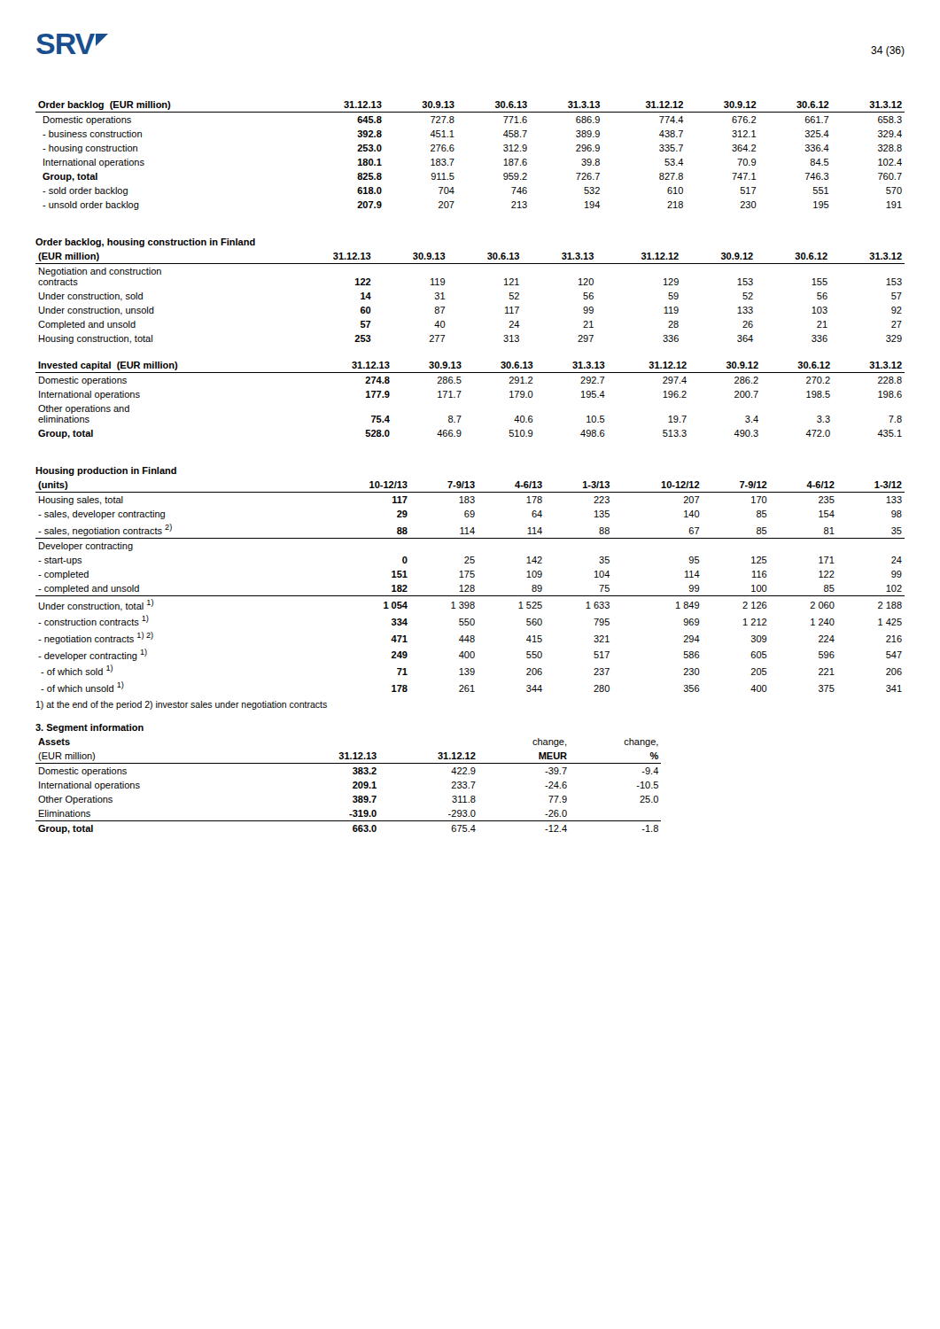SRV 34 (36)
| Order backlog (EUR million) | 31.12.13 | 30.9.13 | 30.6.13 | 31.3.13 | 31.12.12 | 30.9.12 | 30.6.12 | 31.3.12 |
| --- | --- | --- | --- | --- | --- | --- | --- | --- |
| Domestic operations | 645.8 | 727.8 | 771.6 | 686.9 | 774.4 | 676.2 | 661.7 | 658.3 |
| - business construction | 392.8 | 451.1 | 458.7 | 389.9 | 438.7 | 312.1 | 325.4 | 329.4 |
| - housing construction | 253.0 | 276.6 | 312.9 | 296.9 | 335.7 | 364.2 | 336.4 | 328.8 |
| International operations | 180.1 | 183.7 | 187.6 | 39.8 | 53.4 | 70.9 | 84.5 | 102.4 |
| Group, total | 825.8 | 911.5 | 959.2 | 726.7 | 827.8 | 747.1 | 746.3 | 760.7 |
| - sold order backlog | 618.0 | 704 | 746 | 532 | 610 | 517 | 551 | 570 |
| - unsold order backlog | 207.9 | 207 | 213 | 194 | 218 | 230 | 195 | 191 |
Order backlog, housing construction in Finland
| (EUR million) | 31.12.13 | 30.9.13 | 30.6.13 | 31.3.13 | 31.12.12 | 30.9.12 | 30.6.12 | 31.3.12 |
| --- | --- | --- | --- | --- | --- | --- | --- | --- |
| Negotiation and construction contracts | 122 | 119 | 121 | 120 | 129 | 153 | 155 | 153 |
| Under construction, sold | 14 | 31 | 52 | 56 | 59 | 52 | 56 | 57 |
| Under construction, unsold | 60 | 87 | 117 | 99 | 119 | 133 | 103 | 92 |
| Completed and unsold | 57 | 40 | 24 | 21 | 28 | 26 | 21 | 27 |
| Housing construction, total | 253 | 277 | 313 | 297 | 336 | 364 | 336 | 329 |
| Invested capital (EUR million) | 31.12.13 | 30.9.13 | 30.6.13 | 31.3.13 | 31.12.12 | 30.9.12 | 30.6.12 | 31.3.12 |
| --- | --- | --- | --- | --- | --- | --- | --- | --- |
| Domestic operations | 274.8 | 286.5 | 291.2 | 292.7 | 297.4 | 286.2 | 270.2 | 228.8 |
| International operations | 177.9 | 171.7 | 179.0 | 195.4 | 196.2 | 200.7 | 198.5 | 198.6 |
| Other operations and eliminations | 75.4 | 8.7 | 40.6 | 10.5 | 19.7 | 3.4 | 3.3 | 7.8 |
| Group, total | 528.0 | 466.9 | 510.9 | 498.6 | 513.3 | 490.3 | 472.0 | 435.1 |
Housing production in Finland
| (units) | 10-12/13 | 7-9/13 | 4-6/13 | 1-3/13 | 10-12/12 | 7-9/12 | 4-6/12 | 1-3/12 |
| --- | --- | --- | --- | --- | --- | --- | --- | --- |
| Housing sales, total | 117 | 183 | 178 | 223 | 207 | 170 | 235 | 133 |
| - sales, developer contracting | 29 | 69 | 64 | 135 | 140 | 85 | 154 | 98 |
| - sales, negotiation contracts 2) | 88 | 114 | 114 | 88 | 67 | 85 | 81 | 35 |
| Developer contracting | | | | | | | | |
| - start-ups | 0 | 25 | 142 | 35 | 95 | 125 | 171 | 24 |
| - completed | 151 | 175 | 109 | 104 | 114 | 116 | 122 | 99 |
| - completed and unsold | 182 | 128 | 89 | 75 | 99 | 100 | 85 | 102 |
| Under construction, total 1) | 1 054 | 1 398 | 1 525 | 1 633 | 1 849 | 2 126 | 2 060 | 2 188 |
| - construction contracts 1) | 334 | 550 | 560 | 795 | 969 | 1 212 | 1 240 | 1 425 |
| - negotiation contracts 1) 2) | 471 | 448 | 415 | 321 | 294 | 309 | 224 | 216 |
| - developer contracting 1) | 249 | 400 | 550 | 517 | 586 | 605 | 596 | 547 |
| - of which sold 1) | 71 | 139 | 206 | 237 | 230 | 205 | 221 | 206 |
| - of which unsold 1) | 178 | 261 | 344 | 280 | 356 | 400 | 375 | 341 |
1) at the end of the period 2) investor sales under negotiation contracts
3. Segment information
| Assets | | | change, | change, |
| (EUR million) | 31.12.13 | 31.12.12 | MEUR | % |
| Domestic operations | 383.2 | 422.9 | -39.7 | -9.4 |
| International operations | 209.1 | 233.7 | -24.6 | -10.5 |
| Other Operations | 389.7 | 311.8 | 77.9 | 25.0 |
| Eliminations | -319.0 | -293.0 | -26.0 | |
| Group, total | 663.0 | 675.4 | -12.4 | -1.8 |